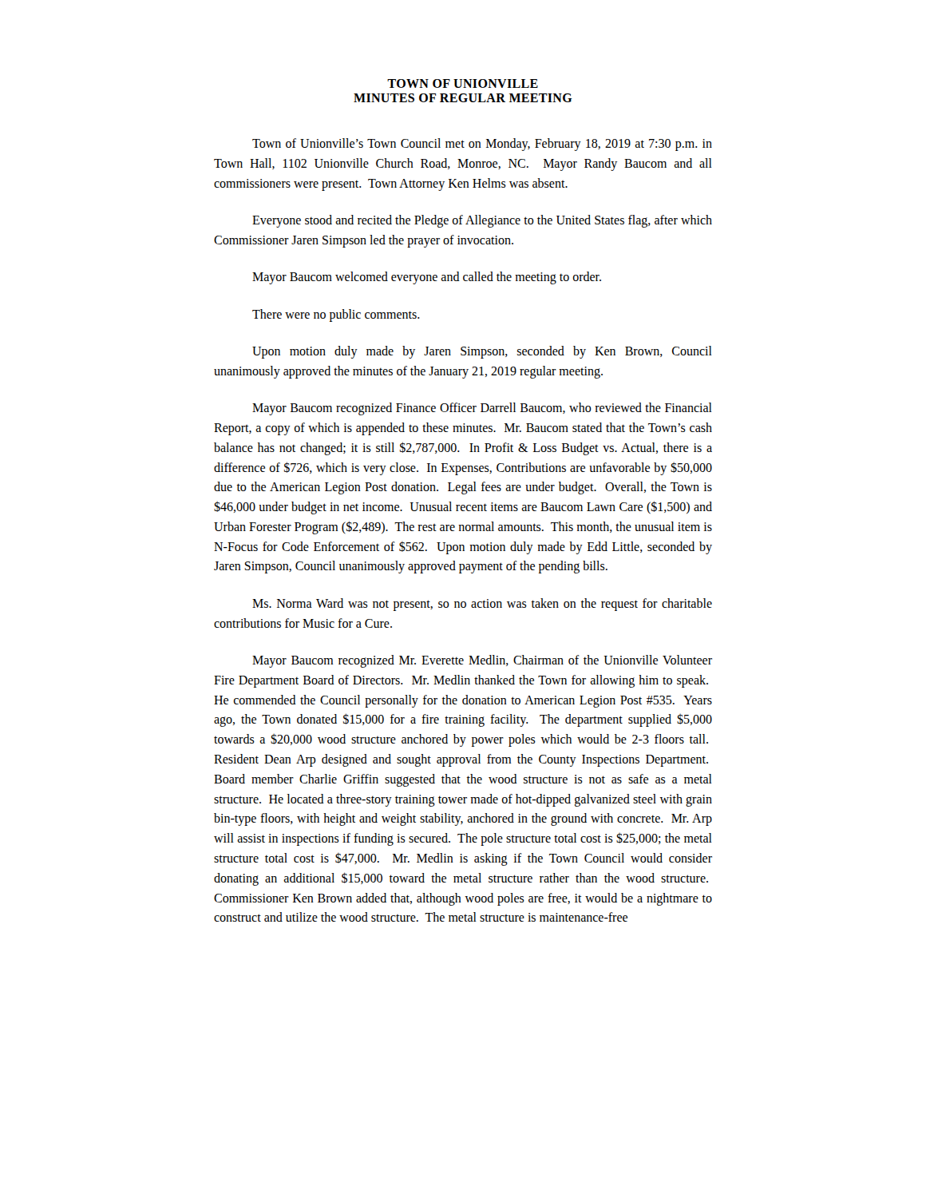TOWN OF UNIONVILLE
MINUTES OF REGULAR MEETING
Town of Unionville’s Town Council met on Monday, February 18, 2019 at 7:30 p.m. in Town Hall, 1102 Unionville Church Road, Monroe, NC. Mayor Randy Baucom and all commissioners were present. Town Attorney Ken Helms was absent.
Everyone stood and recited the Pledge of Allegiance to the United States flag, after which Commissioner Jaren Simpson led the prayer of invocation.
Mayor Baucom welcomed everyone and called the meeting to order.
There were no public comments.
Upon motion duly made by Jaren Simpson, seconded by Ken Brown, Council unanimously approved the minutes of the January 21, 2019 regular meeting.
Mayor Baucom recognized Finance Officer Darrell Baucom, who reviewed the Financial Report, a copy of which is appended to these minutes. Mr. Baucom stated that the Town’s cash balance has not changed; it is still $2,787,000. In Profit & Loss Budget vs. Actual, there is a difference of $726, which is very close. In Expenses, Contributions are unfavorable by $50,000 due to the American Legion Post donation. Legal fees are under budget. Overall, the Town is $46,000 under budget in net income. Unusual recent items are Baucom Lawn Care ($1,500) and Urban Forester Program ($2,489). The rest are normal amounts. This month, the unusual item is N-Focus for Code Enforcement of $562. Upon motion duly made by Edd Little, seconded by Jaren Simpson, Council unanimously approved payment of the pending bills.
Ms. Norma Ward was not present, so no action was taken on the request for charitable contributions for Music for a Cure.
Mayor Baucom recognized Mr. Everette Medlin, Chairman of the Unionville Volunteer Fire Department Board of Directors. Mr. Medlin thanked the Town for allowing him to speak. He commended the Council personally for the donation to American Legion Post #535. Years ago, the Town donated $15,000 for a fire training facility. The department supplied $5,000 towards a $20,000 wood structure anchored by power poles which would be 2-3 floors tall. Resident Dean Arp designed and sought approval from the County Inspections Department. Board member Charlie Griffin suggested that the wood structure is not as safe as a metal structure. He located a three-story training tower made of hot-dipped galvanized steel with grain bin-type floors, with height and weight stability, anchored in the ground with concrete. Mr. Arp will assist in inspections if funding is secured. The pole structure total cost is $25,000; the metal structure total cost is $47,000. Mr. Medlin is asking if the Town Council would consider donating an additional $15,000 toward the metal structure rather than the wood structure. Commissioner Ken Brown added that, although wood poles are free, it would be a nightmare to construct and utilize the wood structure. The metal structure is maintenance-free